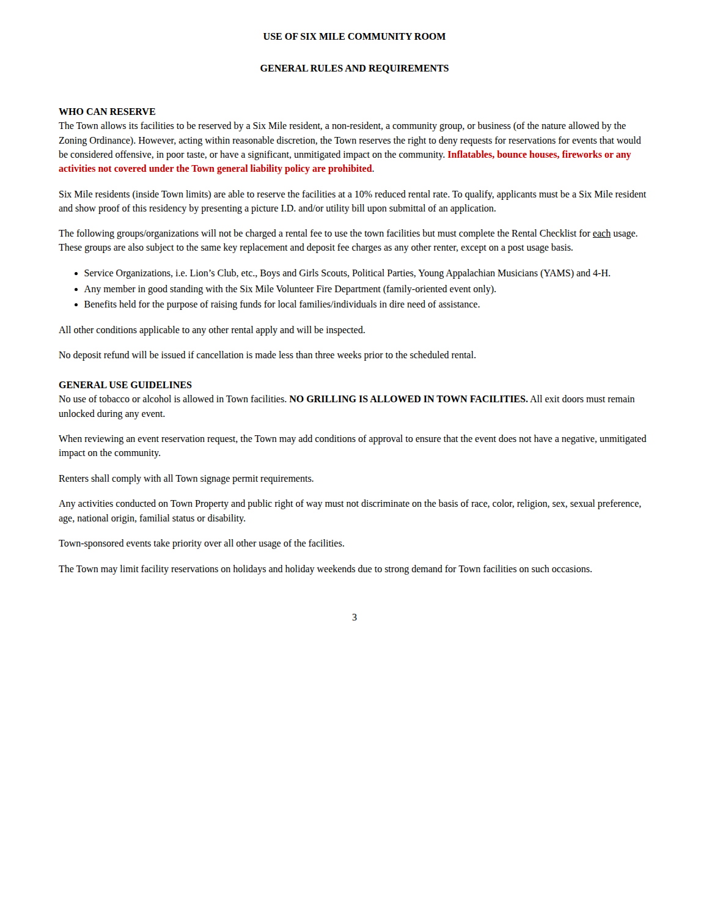Use of Six Mile Community Room
General Rules and Requirements
Who Can Reserve
The Town allows its facilities to be reserved by a Six Mile resident, a non-resident, a community group, or business (of the nature allowed by the Zoning Ordinance). However, acting within reasonable discretion, the Town reserves the right to deny requests for reservations for events that would be considered offensive, in poor taste, or have a significant, unmitigated impact on the community. Inflatables, bounce houses, fireworks or any activities not covered under the Town general liability policy are prohibited.
Six Mile residents (inside Town limits) are able to reserve the facilities at a 10% reduced rental rate. To qualify, applicants must be a Six Mile resident and show proof of this residency by presenting a picture I.D. and/or utility bill upon submittal of an application.
The following groups/organizations will not be charged a rental fee to use the town facilities but must complete the Rental Checklist for each usage. These groups are also subject to the same key replacement and deposit fee charges as any other renter, except on a post usage basis.
Service Organizations, i.e. Lion’s Club, etc., Boys and Girls Scouts, Political Parties, Young Appalachian Musicians (YAMS) and 4-H.
Any member in good standing with the Six Mile Volunteer Fire Department (family-oriented event only).
Benefits held for the purpose of raising funds for local families/individuals in dire need of assistance.
All other conditions applicable to any other rental apply and will be inspected.
No deposit refund will be issued if cancellation is made less than three weeks prior to the scheduled rental.
General Use Guidelines
No use of tobacco or alcohol is allowed in Town facilities. NO GRILLING IS ALLOWED IN TOWN FACILITIES. All exit doors must remain unlocked during any event.
When reviewing an event reservation request, the Town may add conditions of approval to ensure that the event does not have a negative, unmitigated impact on the community.
Renters shall comply with all Town signage permit requirements.
Any activities conducted on Town Property and public right of way must not discriminate on the basis of race, color, religion, sex, sexual preference, age, national origin, familial status or disability.
Town-sponsored events take priority over all other usage of the facilities.
The Town may limit facility reservations on holidays and holiday weekends due to strong demand for Town facilities on such occasions.
3